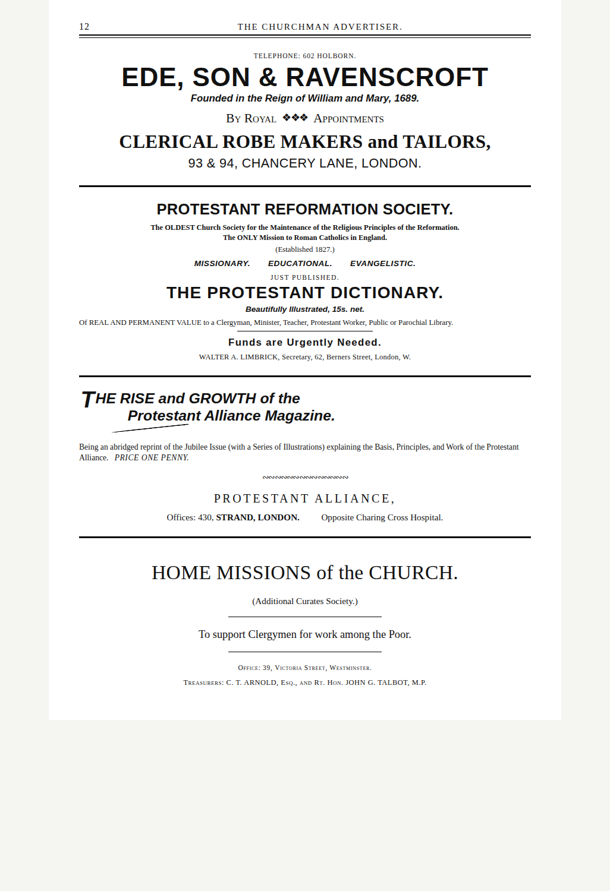12 THE CHURCHMAN ADVERTISER.
Telephone: 602 Holborn.
EDE, SON & RAVENSCROFT
Founded in the Reign of William and Mary, 1689.
By Royal❖❖❖Appointments
CLERICAL ROBE MAKERS and TAILORS,
93 & 94, CHANCERY LANE, LONDON.
PROTESTANT REFORMATION SOCIETY.
The OLDEST Church Society for the Maintenance of the Religious Principles of the Reformation.
The ONLY Mission to Roman Catholics in England.
(Established 1827.)
MISSIONARY. EDUCATIONAL. EVANGELISTIC.
JUST PUBLISHED.
THE PROTESTANT DICTIONARY.
Beautifully Illustrated, 15s. net.
Of REAL AND PERMANENT VALUE to a Clergyman, Minister, Teacher, Protestant Worker, Public or Parochial Library.
Funds are Urgently Needed.
WALTER A. LIMBRICK, Secretary, 62, Berners Street, London, W.
THE RISE and GROWTH of the
Protestant Alliance Magazine.
Being an abridged reprint of the Jubilee Issue (with a Series of Illustrations) explaining the Basis, Principles, and Work of the Protestant Alliance. PRICE ONE PENNY.
∾∾∾∾∾∾∾∾∾∾∾∾∾∾
PROTESTANT ALLIANCE,
Offices: 430, STRAND, LONDON. Opposite Charing Cross Hospital.
HOME MISSIONS of the CHURCH.
(Additional Curates Society.)
To support Clergymen for work among the Poor.
Office: 39, Victoria Street, Westminster.
Treasurers: C. T. ARNOLD, Esq., and Rt. Hon. JOHN G. TALBOT, M.P.